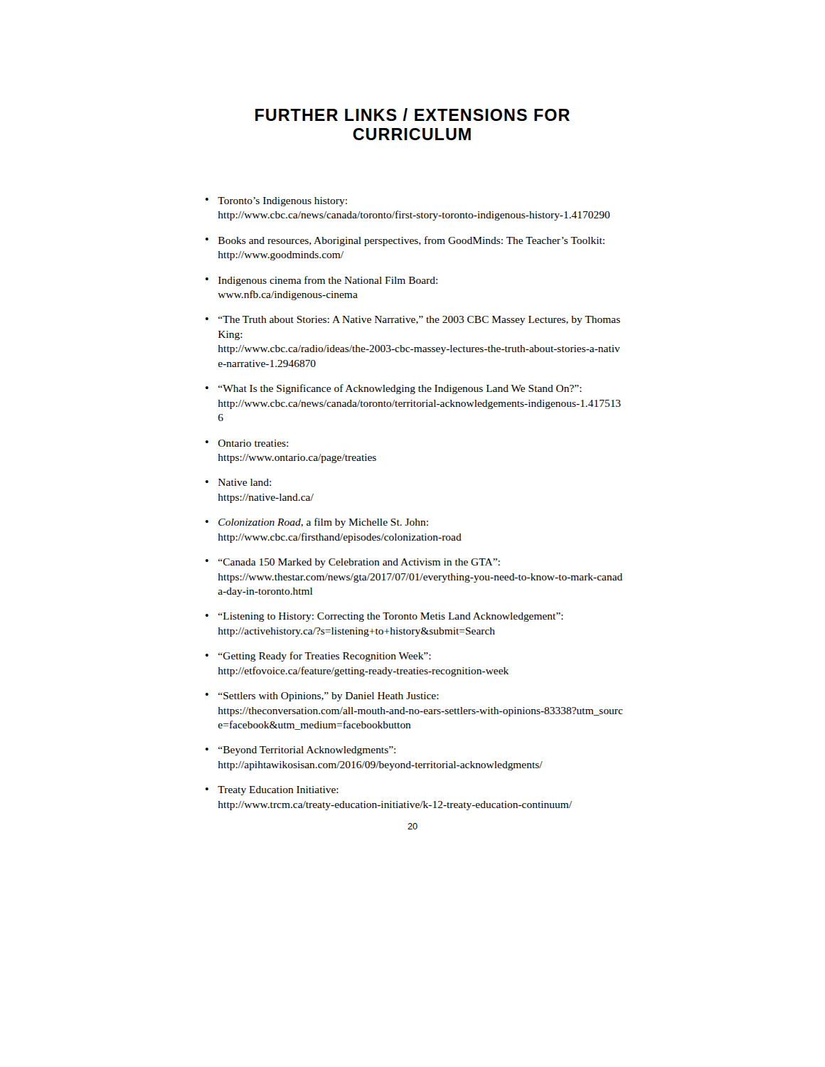FURTHER LINKS / EXTENSIONS FOR CURRICULUM
Toronto’s Indigenous history:http://www.cbc.ca/news/canada/toronto/first-story-toronto-indigenous-history-1.4170290
Books and resources, Aboriginal perspectives, from GoodMinds: The Teacher’s Toolkit:http://www.goodminds.com/
Indigenous cinema from the National Film Board:www.nfb.ca/indigenous-cinema
“The Truth about Stories: A Native Narrative,” the 2003 CBC Massey Lectures, by Thomas King:http://www.cbc.ca/radio/ideas/the-2003-cbc-massey-lectures-the-truth-about-stories-a-native-narrative-1.2946870
“What Is the Significance of Acknowledging the Indigenous Land We Stand On?”:http://www.cbc.ca/news/canada/toronto/territorial-acknowledgements-indigenous-1.4175136
Ontario treaties:https://www.ontario.ca/page/treaties
Native land:https://native-land.ca/
Colonization Road, a film by Michelle St. John:http://www.cbc.ca/firsthand/episodes/colonization-road
“Canada 150 Marked by Celebration and Activism in the GTA”:https://www.thestar.com/news/gta/2017/07/01/everything-you-need-to-know-to-mark-canada-day-in-toronto.html
“Listening to History: Correcting the Toronto Metis Land Acknowledgement”:http://activehistory.ca/?s=listening+to+history&submit=Search
“Getting Ready for Treaties Recognition Week”:http://etfovoice.ca/feature/getting-ready-treaties-recognition-week
“Settlers with Opinions,” by Daniel Heath Justice:https://theconversation.com/all-mouth-and-no-ears-settlers-with-opinions-83338?utm_source=facebook&utm_medium=facebookbutton
“Beyond Territorial Acknowledgments”:http://apihtawikosisan.com/2016/09/beyond-territorial-acknowledgments/
Treaty Education Initiative:http://www.trcm.ca/treaty-education-initiative/k-12-treaty-education-continuum/
20